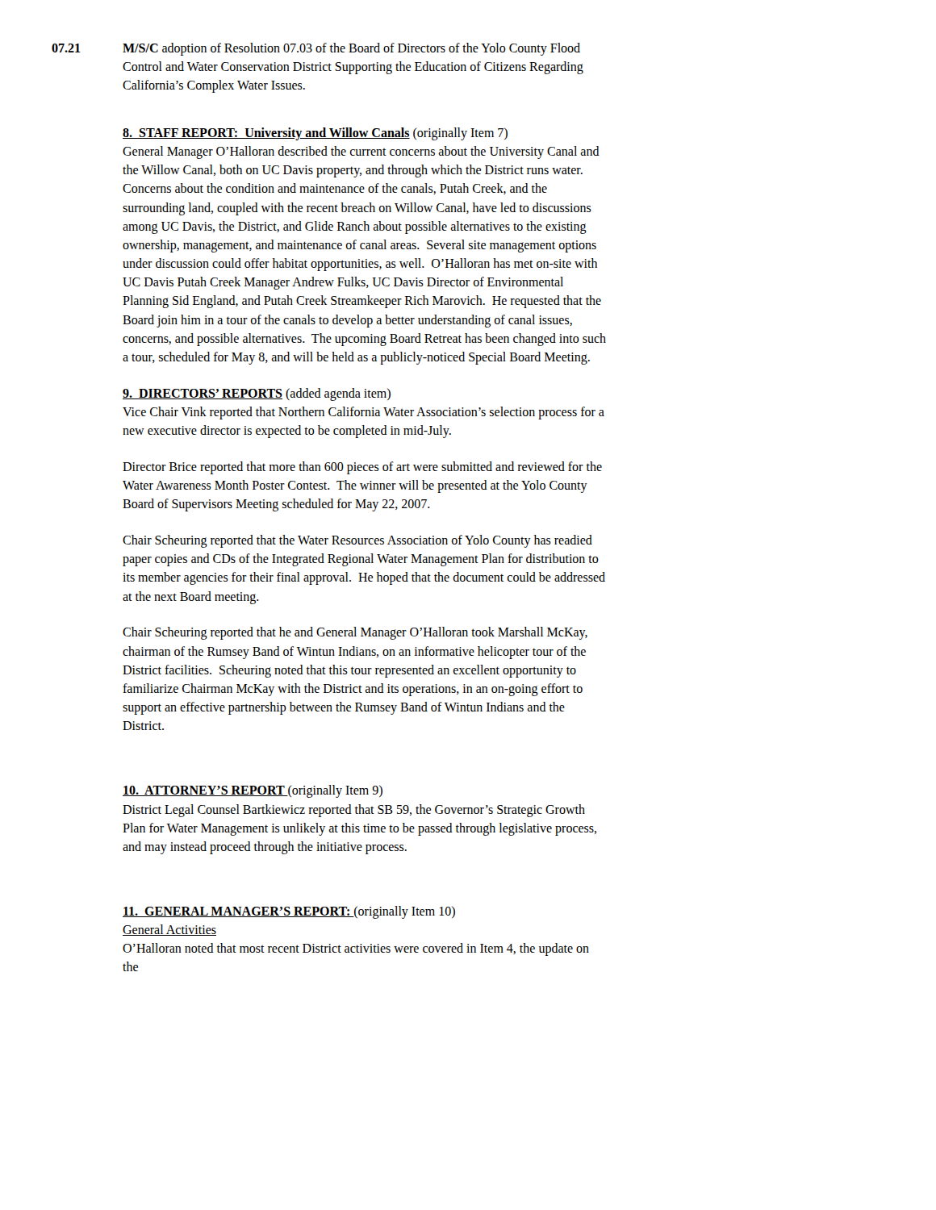07.21
M/S/C adoption of Resolution 07.03 of the Board of Directors of the Yolo County Flood Control and Water Conservation District Supporting the Education of Citizens Regarding California’s Complex Water Issues.
8. STAFF REPORT: University and Willow Canals (originally Item 7)
General Manager O’Halloran described the current concerns about the University Canal and the Willow Canal, both on UC Davis property, and through which the District runs water. Concerns about the condition and maintenance of the canals, Putah Creek, and the surrounding land, coupled with the recent breach on Willow Canal, have led to discussions among UC Davis, the District, and Glide Ranch about possible alternatives to the existing ownership, management, and maintenance of canal areas. Several site management options under discussion could offer habitat opportunities, as well. O’Halloran has met on-site with UC Davis Putah Creek Manager Andrew Fulks, UC Davis Director of Environmental Planning Sid England, and Putah Creek Streamkeeper Rich Marovich. He requested that the Board join him in a tour of the canals to develop a better understanding of canal issues, concerns, and possible alternatives. The upcoming Board Retreat has been changed into such a tour, scheduled for May 8, and will be held as a publicly-noticed Special Board Meeting.
9. DIRECTORS’ REPORTS (added agenda item)
Vice Chair Vink reported that Northern California Water Association’s selection process for a new executive director is expected to be completed in mid-July.
Director Brice reported that more than 600 pieces of art were submitted and reviewed for the Water Awareness Month Poster Contest. The winner will be presented at the Yolo County Board of Supervisors Meeting scheduled for May 22, 2007.
Chair Scheuring reported that the Water Resources Association of Yolo County has readied paper copies and CDs of the Integrated Regional Water Management Plan for distribution to its member agencies for their final approval. He hoped that the document could be addressed at the next Board meeting.
Chair Scheuring reported that he and General Manager O’Halloran took Marshall McKay, chairman of the Rumsey Band of Wintun Indians, on an informative helicopter tour of the District facilities. Scheuring noted that this tour represented an excellent opportunity to familiarize Chairman McKay with the District and its operations, in an on-going effort to support an effective partnership between the Rumsey Band of Wintun Indians and the District.
10. ATTORNEY’S REPORT (originally Item 9)
District Legal Counsel Bartkiewicz reported that SB 59, the Governor’s Strategic Growth Plan for Water Management is unlikely at this time to be passed through legislative process, and may instead proceed through the initiative process.
11. GENERAL MANAGER’S REPORT: (originally Item 10)
General Activities
O’Halloran noted that most recent District activities were covered in Item 4, the update on the